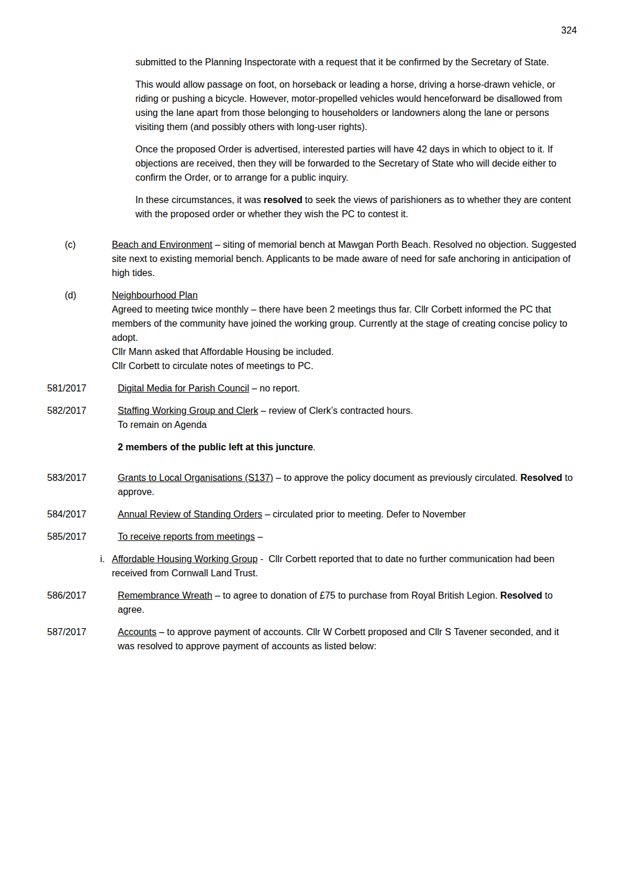324
submitted to the Planning Inspectorate with a request that it be confirmed by the Secretary of State.
This would allow passage on foot, on horseback or leading a horse, driving a horse-drawn vehicle, or riding or pushing a bicycle. However, motor-propelled vehicles would henceforward be disallowed from using the lane apart from those belonging to householders or landowners along the lane or persons visiting them (and possibly others with long-user rights).
Once the proposed Order is advertised, interested parties will have 42 days in which to object to it. If objections are received, then they will be forwarded to the Secretary of State who will decide either to confirm the Order, or to arrange for a public inquiry.
In these circumstances, it was resolved to seek the views of parishioners as to whether they are content with the proposed order or whether they wish the PC to contest it.
(c)
Beach and Environment – siting of memorial bench at Mawgan Porth Beach. Resolved no objection. Suggested site next to existing memorial bench. Applicants to be made aware of need for safe anchoring in anticipation of high tides.
(d)
Neighbourhood Plan
Agreed to meeting twice monthly – there have been 2 meetings thus far. Cllr Corbett informed the PC that members of the community have joined the working group. Currently at the stage of creating concise policy to adopt.
Cllr Mann asked that Affordable Housing be included.
Cllr Corbett to circulate notes of meetings to PC.
581/2017
Digital Media for Parish Council – no report.
582/2017
Staffing Working Group and Clerk – review of Clerk’s contracted hours.
To remain on Agenda
2 members of the public left at this juncture.
583/2017
Grants to Local Organisations (S137) – to approve the policy document as previously circulated. Resolved to approve.
584/2017
Annual Review of Standing Orders – circulated prior to meeting. Defer to November
585/2017
To receive reports from meetings –
i.
Affordable Housing Working Group - Cllr Corbett reported that to date no further communication had been received from Cornwall Land Trust.
586/2017
Remembrance Wreath – to agree to donation of £75 to purchase from Royal British Legion. Resolved to agree.
587/2017
Accounts – to approve payment of accounts. Cllr W Corbett proposed and Cllr S Tavener seconded, and it was resolved to approve payment of accounts as listed below: